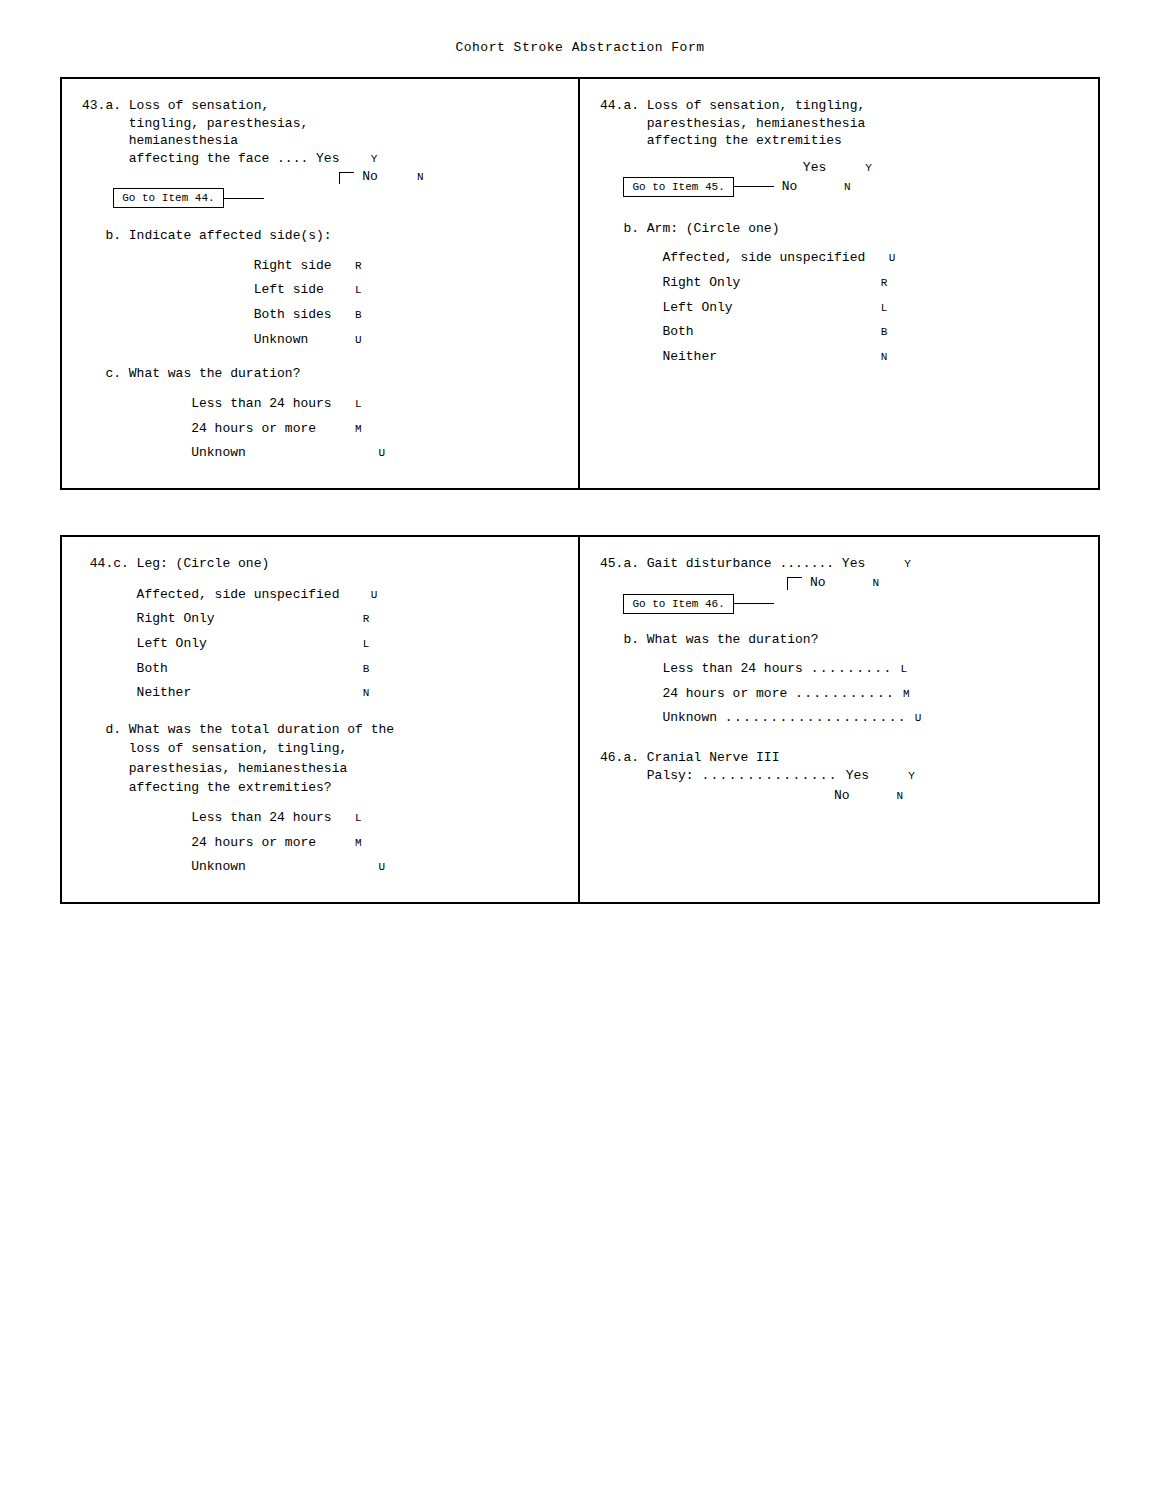Cohort Stroke Abstraction Form
43.a. Loss of sensation, tingling, paresthesias, hemianesthesia affecting the face .... Yes Y
No N
Go to Item 44.
b. Indicate affected side(s):
Right side R Left side L Both sides B Unknown U
c. What was the duration?
Less than 24 hours L 24 hours or more M Unknown U
44.a. Loss of sensation, tingling, paresthesias, hemianesthesia affecting the extremities
Yes Y
Go to Item 45. No N
b. Arm: (Circle one)
Affected, side unspecified U Right Only R Left Only L Both B Neither N
44.c. Leg: (Circle one)
Affected, side unspecified U Right Only R Left Only L Both B Neither N
d. What was the total duration of the loss of sensation, tingling, paresthesias, hemianesthesia affecting the extremities?
Less than 24 hours L 24 hours or more M Unknown U
45.a. Gait disturbance ....... Yes Y
No N
Go to Item 46.
b. What was the duration?
Less than 24 hours ......... L 24 hours or more ........... M Unknown .................... U
46.a. Cranial Nerve III Palsy: ............... Yes Y
No N